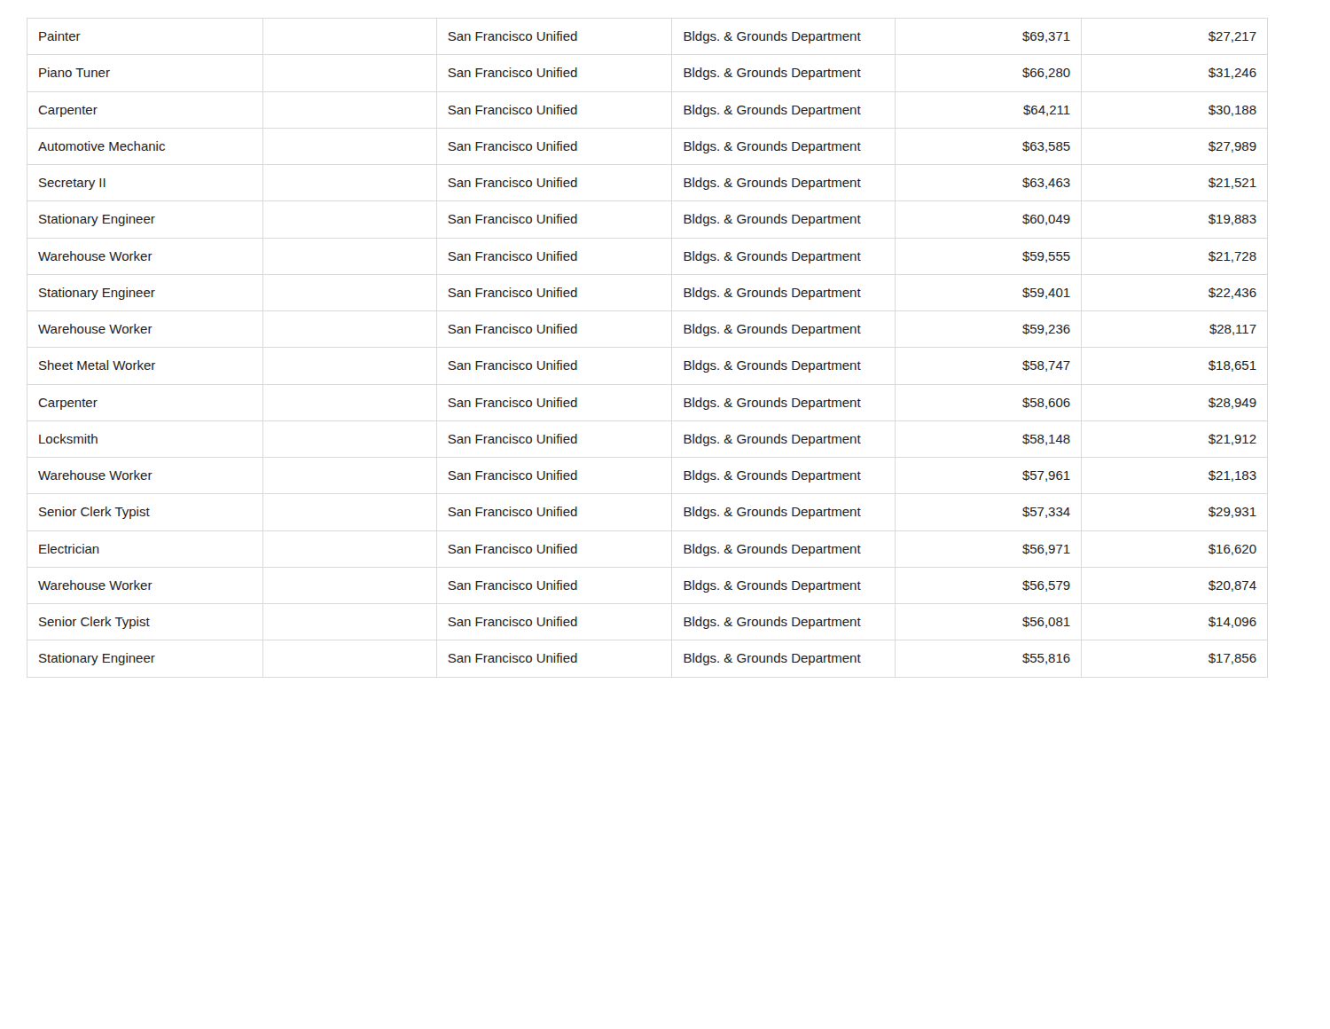| Painter | | San Francisco Unified | Bldgs. & Grounds Department | $69,371 | $27,217 |
| Piano Tuner | | San Francisco Unified | Bldgs. & Grounds Department | $66,280 | $31,246 |
| Carpenter | | San Francisco Unified | Bldgs. & Grounds Department | $64,211 | $30,188 |
| Automotive Mechanic | | San Francisco Unified | Bldgs. & Grounds Department | $63,585 | $27,989 |
| Secretary II | | San Francisco Unified | Bldgs. & Grounds Department | $63,463 | $21,521 |
| Stationary Engineer | | San Francisco Unified | Bldgs. & Grounds Department | $60,049 | $19,883 |
| Warehouse Worker | | San Francisco Unified | Bldgs. & Grounds Department | $59,555 | $21,728 |
| Stationary Engineer | | San Francisco Unified | Bldgs. & Grounds Department | $59,401 | $22,436 |
| Warehouse Worker | | San Francisco Unified | Bldgs. & Grounds Department | $59,236 | $28,117 |
| Sheet Metal Worker | | San Francisco Unified | Bldgs. & Grounds Department | $58,747 | $18,651 |
| Carpenter | | San Francisco Unified | Bldgs. & Grounds Department | $58,606 | $28,949 |
| Locksmith | | San Francisco Unified | Bldgs. & Grounds Department | $58,148 | $21,912 |
| Warehouse Worker | | San Francisco Unified | Bldgs. & Grounds Department | $57,961 | $21,183 |
| Senior Clerk Typist | | San Francisco Unified | Bldgs. & Grounds Department | $57,334 | $29,931 |
| Electrician | | San Francisco Unified | Bldgs. & Grounds Department | $56,971 | $16,620 |
| Warehouse Worker | | San Francisco Unified | Bldgs. & Grounds Department | $56,579 | $20,874 |
| Senior Clerk Typist | | San Francisco Unified | Bldgs. & Grounds Department | $56,081 | $14,096 |
| Stationary Engineer | | San Francisco Unified | Bldgs. & Grounds Department | $55,816 | $17,856 |